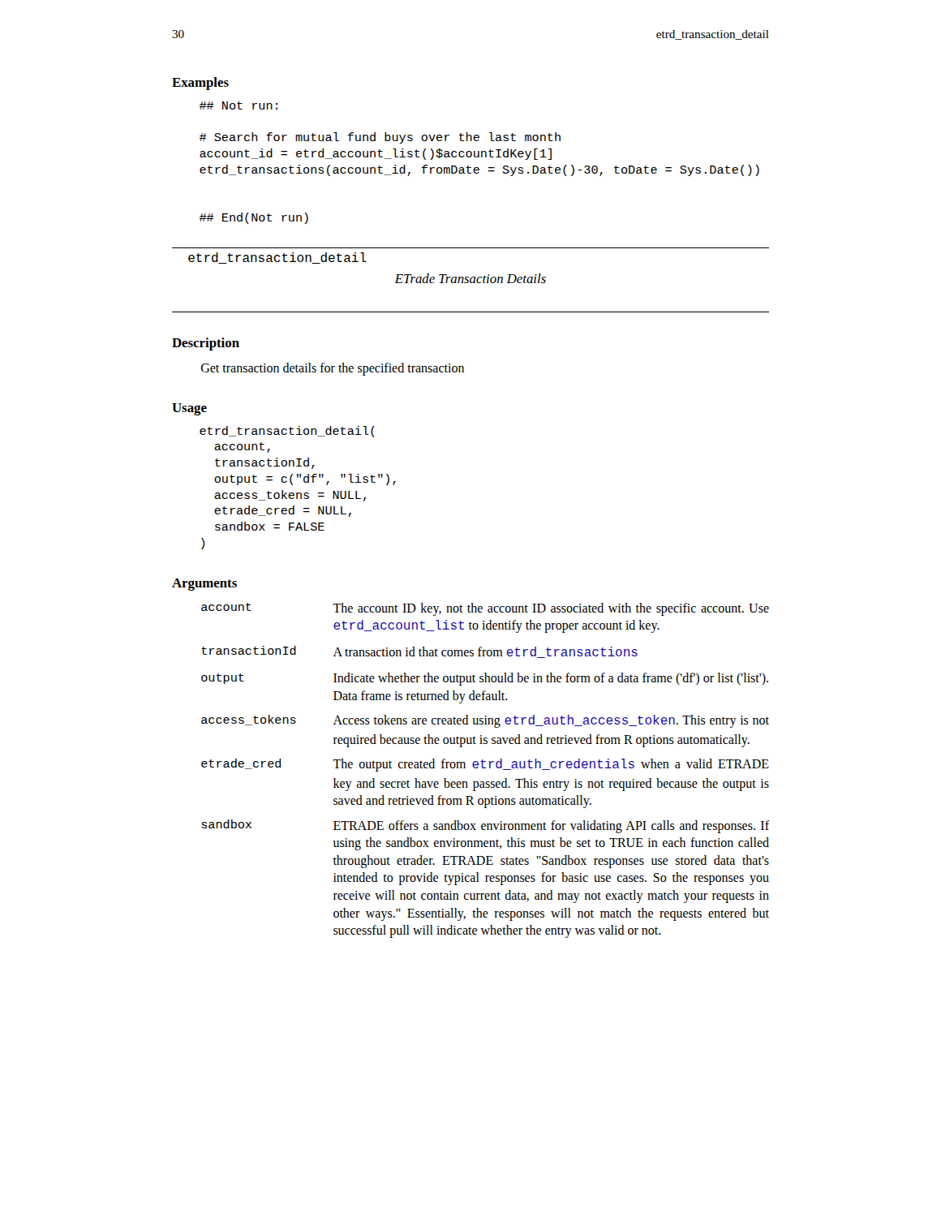30 etrd_transaction_detail
Examples
## Not run:

# Search for mutual fund buys over the last month
account_id = etrd_account_list()$accountIdKey[1]
etrd_transactions(account_id, fromDate = Sys.Date()-30, toDate = Sys.Date())


## End(Not run)
etrd_transaction_detail
ETrade Transaction Details
Description
Get transaction details for the specified transaction
Usage
etrd_transaction_detail(
  account,
  transactionId,
  output = c("df", "list"),
  access_tokens = NULL,
  etrade_cred = NULL,
  sandbox = FALSE
)
Arguments
account
The account ID key, not the account ID associated with the specific account. Use etrd_account_list to identify the proper account id key.
transactionId
A transaction id that comes from etrd_transactions
output
Indicate whether the output should be in the form of a data frame ('df') or list ('list'). Data frame is returned by default.
access_tokens
Access tokens are created using etrd_auth_access_token. This entry is not required because the output is saved and retrieved from R options automatically.
etrade_cred
The output created from etrd_auth_credentials when a valid ETRADE key and secret have been passed. This entry is not required because the output is saved and retrieved from R options automatically.
sandbox
ETRADE offers a sandbox environment for validating API calls and responses. If using the sandbox environment, this must be set to TRUE in each function called throughout etrader. ETRADE states "Sandbox responses use stored data that's intended to provide typical responses for basic use cases. So the responses you receive will not contain current data, and may not exactly match your requests in other ways." Essentially, the responses will not match the requests entered but successful pull will indicate whether the entry was valid or not.